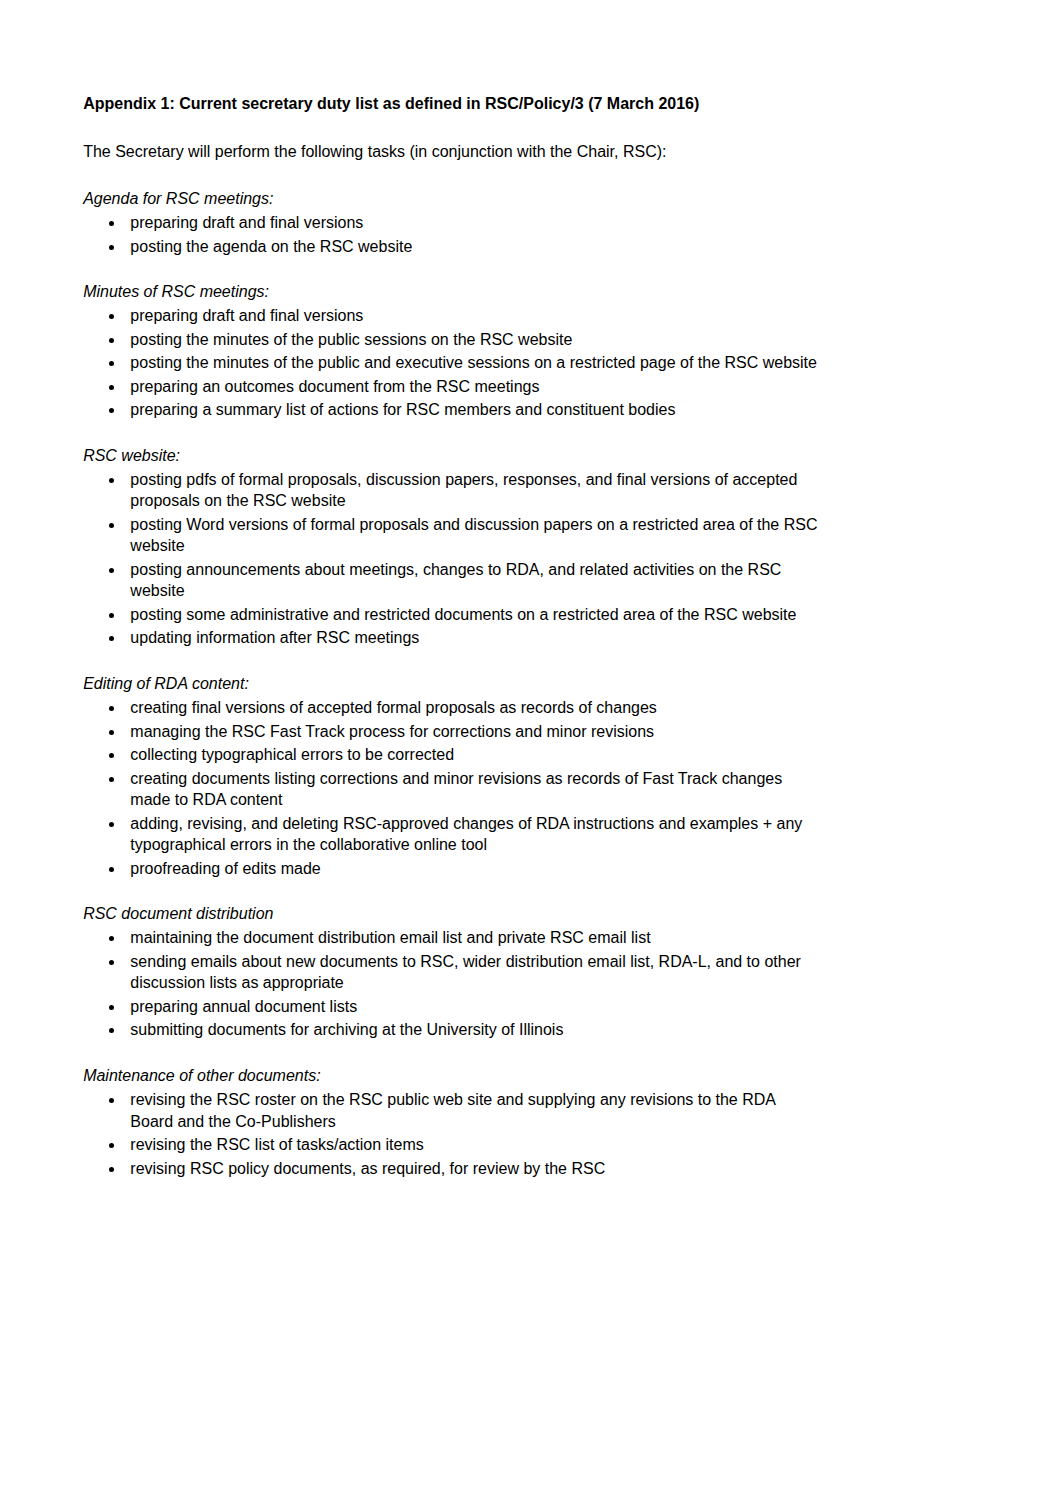Appendix 1: Current secretary duty list as defined in RSC/Policy/3 (7 March 2016)
The Secretary will perform the following tasks (in conjunction with the Chair, RSC):
Agenda for RSC meetings:
preparing draft and final versions
posting the agenda on the RSC website
Minutes of RSC meetings:
preparing draft and final versions
posting the minutes of the public sessions on the RSC website
posting the minutes of the public and executive sessions on a restricted page of the RSC website
preparing an outcomes document from the RSC meetings
preparing a summary list of actions for RSC members and constituent bodies
RSC website:
posting pdfs of formal proposals, discussion papers, responses, and final versions of accepted proposals on the RSC website
posting Word versions of formal proposals and discussion papers on a restricted area of the RSC website
posting announcements about meetings, changes to RDA, and related activities on the RSC website
posting some administrative and restricted documents on a restricted area of the RSC website
updating information after RSC meetings
Editing of RDA content:
creating final versions of accepted formal proposals as records of changes
managing the RSC Fast Track process for corrections and minor revisions
collecting typographical errors to be corrected
creating documents listing corrections and minor revisions as records of Fast Track changes made to RDA content
adding, revising, and deleting RSC-approved changes of RDA instructions and examples + any typographical errors in the collaborative online tool
proofreading of edits made
RSC document distribution
maintaining the document distribution email list and private RSC email list
sending emails about new documents to RSC, wider distribution email list, RDA-L, and to other discussion lists as appropriate
preparing annual document lists
submitting documents for archiving at the University of Illinois
Maintenance of other documents:
revising the RSC roster on the RSC public web site and supplying any revisions to the RDA Board and the Co-Publishers
revising the RSC list of tasks/action items
revising RSC policy documents, as required, for review by the RSC